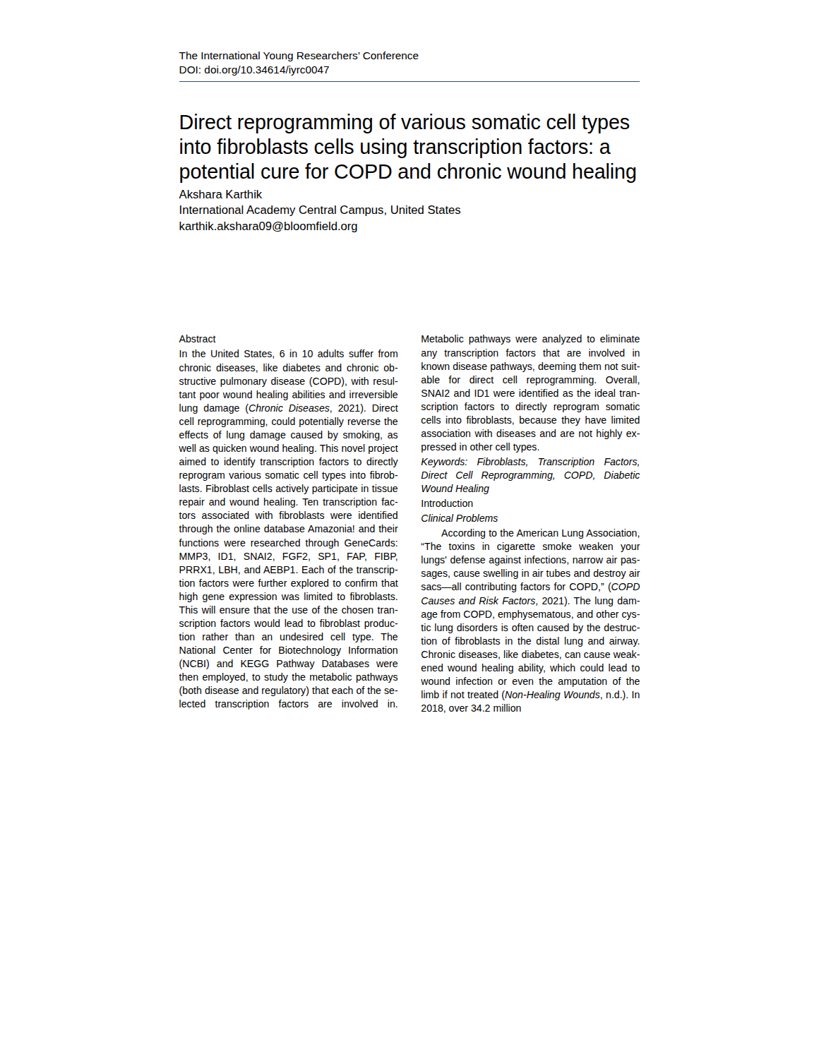The International Young Researchers’ Conference DOI: doi.org/10.34614/iyrc0047
Direct reprogramming of various somatic cell types into fibroblasts cells using transcription factors: a potential cure for COPD and chronic wound healing
Akshara Karthik International Academy Central Campus, United States karthik.akshara09@bloomfield.org
Abstract
In the United States, 6 in 10 adults suffer from chronic diseases, like diabetes and chronic obstructive pulmonary disease (COPD), with resultant poor wound healing abilities and irreversible lung damage (Chronic Diseases, 2021). Direct cell reprogramming, could potentially reverse the effects of lung damage caused by smoking, as well as quicken wound healing. This novel project aimed to identify transcription factors to directly reprogram various somatic cell types into fibroblasts. Fibroblast cells actively participate in tissue repair and wound healing. Ten transcription factors associated with fibroblasts were identified through the online database Amazonia! and their functions were researched through GeneCards: MMP3, ID1, SNAI2, FGF2, SP1, FAP, FIBP, PRRX1, LBH, and AEBP1. Each of the transcription factors were further explored to confirm that high gene expression was limited to fibroblasts. This will ensure that the use of the chosen transcription factors would lead to fibroblast production rather than an undesired cell type. The National Center for Biotechnology Information (NCBI) and KEGG Pathway Databases were then employed, to study the metabolic pathways (both disease and regulatory) that each of the selected transcription factors are involved in. Metabolic pathways were analyzed to eliminate any transcription factors that are involved in known disease pathways, deeming them not suitable for direct cell reprogramming. Overall, SNAI2 and ID1 were identified as the ideal transcription factors to directly reprogram somatic cells into fibroblasts, because they have limited association with diseases and are not highly expressed in other cell types.
Keywords: Fibroblasts, Transcription Factors, Direct Cell Reprogramming, COPD, Diabetic Wound Healing
Introduction
Clinical Problems
According to the American Lung Association, “The toxins in cigarette smoke weaken your lungs' defense against infections, narrow air passages, cause swelling in air tubes and destroy air sacs—all contributing factors for COPD,” (COPD Causes and Risk Factors, 2021). The lung damage from COPD, emphysematous, and other cystic lung disorders is often caused by the destruction of fibroblasts in the distal lung and airway. Chronic diseases, like diabetes, can cause weakened wound healing ability, which could lead to wound infection or even the amputation of the limb if not treated (Non-Healing Wounds, n.d.). In 2018, over 34.2 million